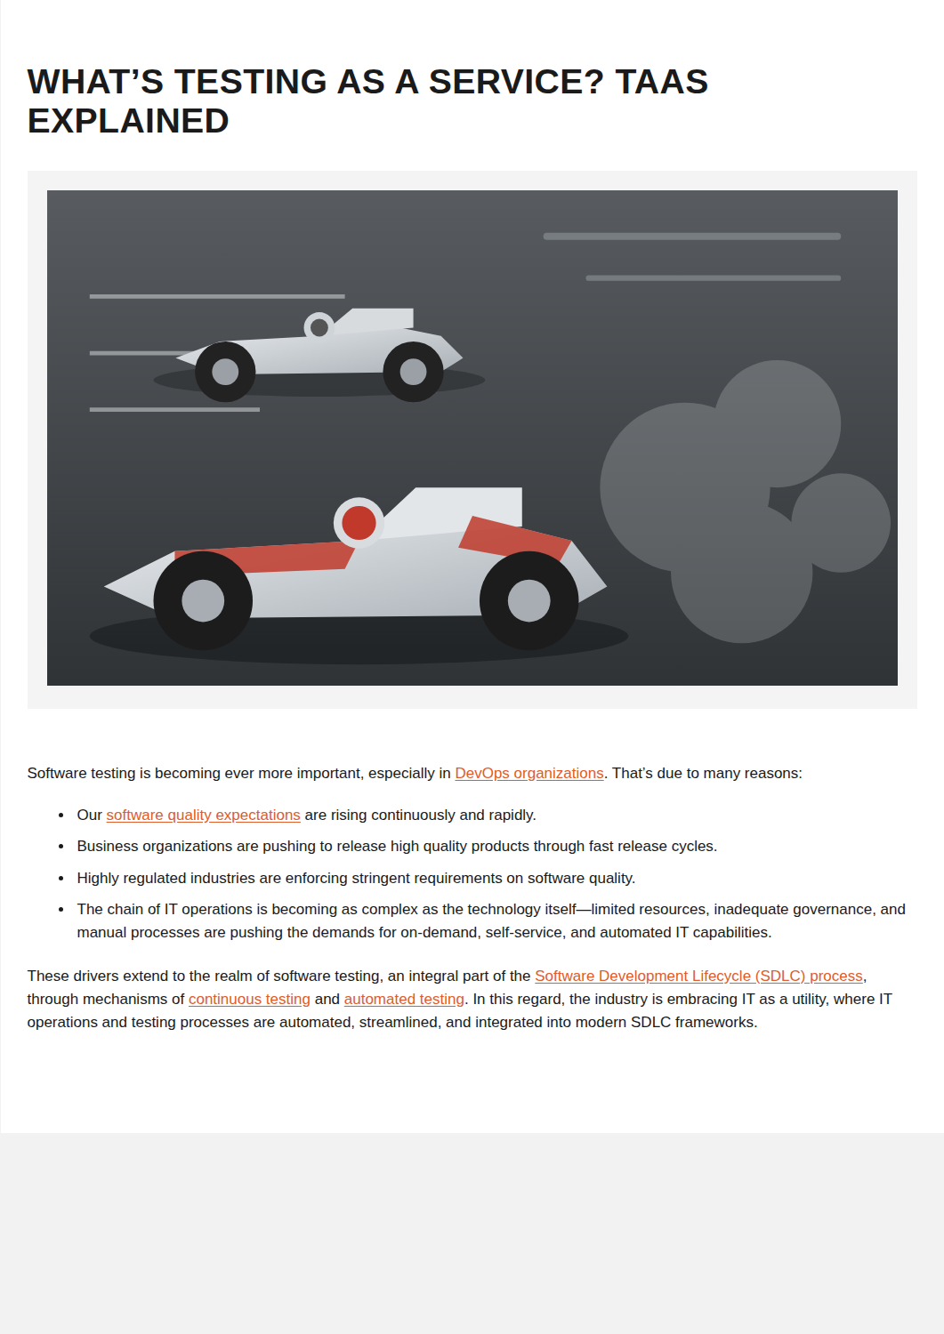What’s Testing as a Service? TaaS Explained
Software testing is becoming ever more important, especially in DevOps organizations. That’s due to many reasons:
Our software quality expectations are rising continuously and rapidly.
Business organizations are pushing to release high quality products through fast release cycles.
Highly regulated industries are enforcing stringent requirements on software quality.
The chain of IT operations is becoming as complex as the technology itself—limited resources, inadequate governance, and manual processes are pushing the demands for on-demand, self-service, and automated IT capabilities.
These drivers extend to the realm of software testing, an integral part of the Software Development Lifecycle (SDLC) process, through mechanisms of continuous testing and automated testing. In this regard, the industry is embracing IT as a utility, where IT operations and testing processes are automated, streamlined, and integrated into modern SDLC frameworks.